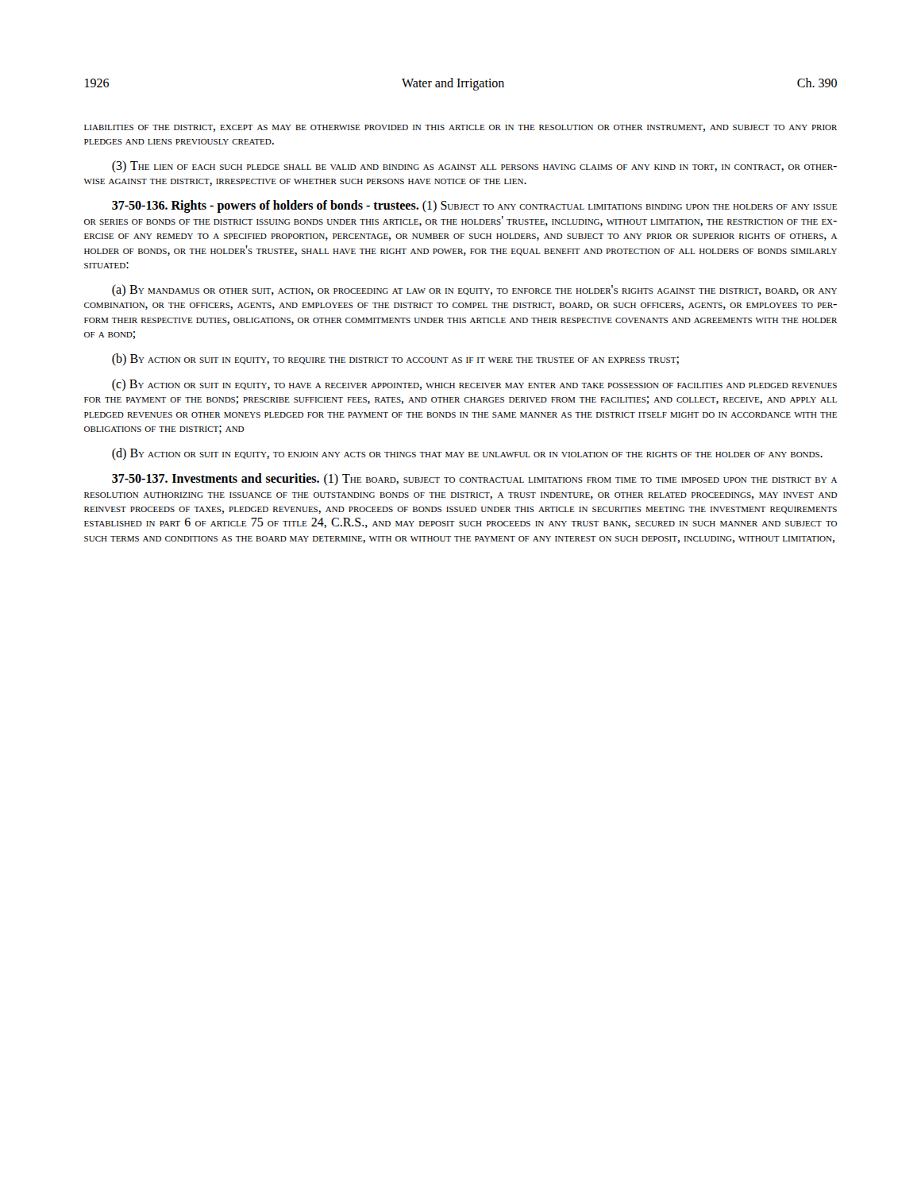1926 Water and Irrigation Ch. 390
liabilities of the district, except as may be otherwise provided in this article or in the resolution or other instrument, and subject to any prior pledges and liens previously created.
(3) The lien of each such pledge shall be valid and binding as against all persons having claims of any kind in tort, in contract, or otherwise against the district, irrespective of whether such persons have notice of the lien.
37-50-136. Rights - powers of holders of bonds - trustees. (1) Subject to any contractual limitations binding upon the holders of any issue or series of bonds of the district issuing bonds under this article, or the holders' trustee, including, without limitation, the restriction of the exercise of any remedy to a specified proportion, percentage, or number of such holders, and subject to any prior or superior rights of others, a holder of bonds, or the holder's trustee, shall have the right and power, for the equal benefit and protection of all holders of bonds similarly situated:
(a) By mandamus or other suit, action, or proceeding at law or in equity, to enforce the holder's rights against the district, board, or any combination, or the officers, agents, and employees of the district to compel the district, board, or such officers, agents, or employees to perform their respective duties, obligations, or other commitments under this article and their respective covenants and agreements with the holder of a bond;
(b) By action or suit in equity, to require the district to account as if it were the trustee of an express trust;
(c) By action or suit in equity, to have a receiver appointed, which receiver may enter and take possession of facilities and pledged revenues for the payment of the bonds; prescribe sufficient fees, rates, and other charges derived from the facilities; and collect, receive, and apply all pledged revenues or other moneys pledged for the payment of the bonds in the same manner as the district itself might do in accordance with the obligations of the district; and
(d) By action or suit in equity, to enjoin any acts or things that may be unlawful or in violation of the rights of the holder of any bonds.
37-50-137. Investments and securities. (1) The board, subject to contractual limitations from time to time imposed upon the district by a resolution authorizing the issuance of the outstanding bonds of the district, a trust indenture, or other related proceedings, may invest and reinvest proceeds of taxes, pledged revenues, and proceeds of bonds issued under this article in securities meeting the investment requirements established in part 6 of article 75 of title 24, C.R.S., and may deposit such proceeds in any trust bank, secured in such manner and subject to such terms and conditions as the board may determine, with or without the payment of any interest on such deposit, including, without limitation,